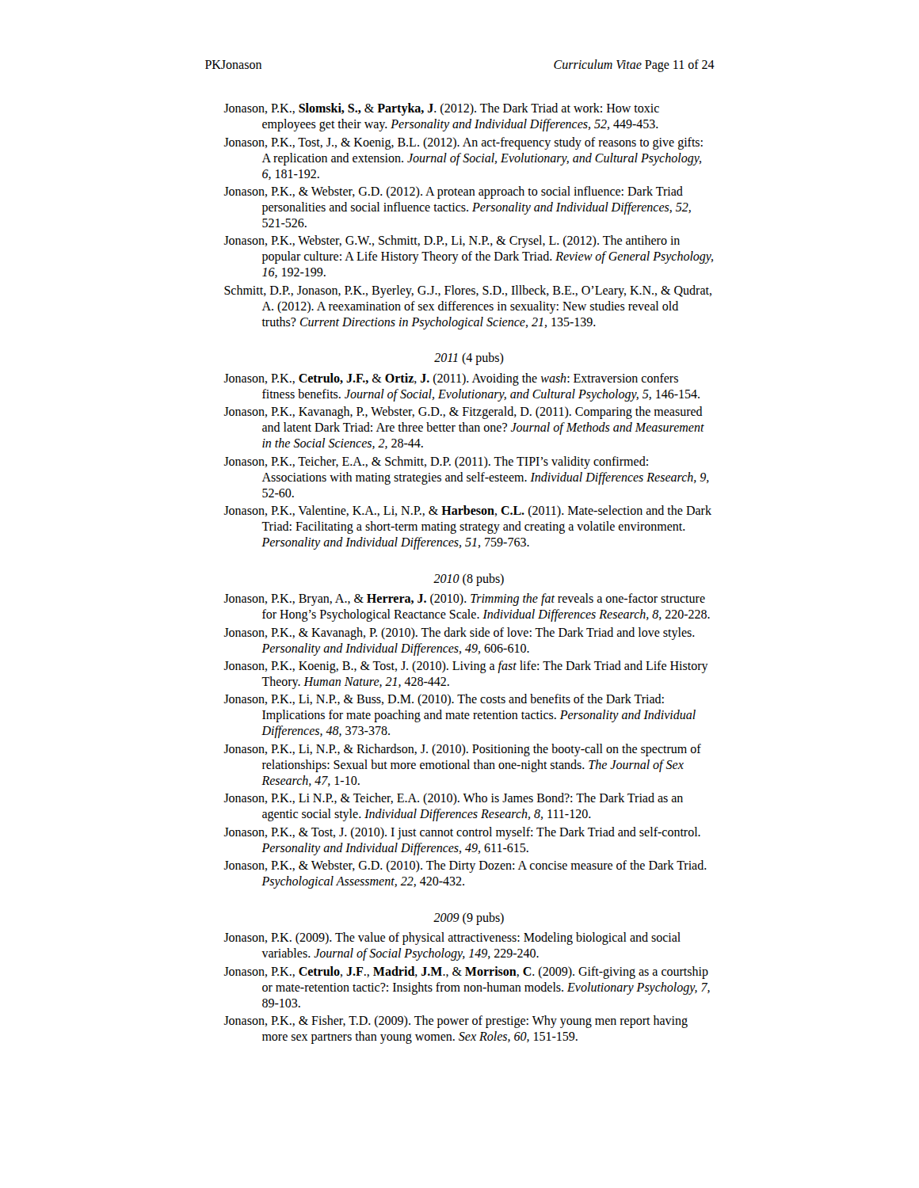PKJonason
Curriculum Vitae Page 11 of 24
Jonason, P.K., Slomski, S., & Partyka, J. (2012). The Dark Triad at work: How toxic employees get their way. Personality and Individual Differences, 52, 449-453.
Jonason, P.K., Tost, J., & Koenig, B.L. (2012). An act-frequency study of reasons to give gifts: A replication and extension. Journal of Social, Evolutionary, and Cultural Psychology, 6, 181-192.
Jonason, P.K., & Webster, G.D. (2012). A protean approach to social influence: Dark Triad personalities and social influence tactics. Personality and Individual Differences, 52, 521-526.
Jonason, P.K., Webster, G.W., Schmitt, D.P., Li, N.P., & Crysel, L. (2012). The antihero in popular culture: A Life History Theory of the Dark Triad. Review of General Psychology, 16, 192-199.
Schmitt, D.P., Jonason, P.K., Byerley, G.J., Flores, S.D., Illbeck, B.E., O’Leary, K.N., & Qudrat, A. (2012). A reexamination of sex differences in sexuality: New studies reveal old truths? Current Directions in Psychological Science, 21, 135-139.
2011 (4 pubs)
Jonason, P.K., Cetrulo, J.F., & Ortiz, J. (2011). Avoiding the wash: Extraversion confers fitness benefits. Journal of Social, Evolutionary, and Cultural Psychology, 5, 146-154.
Jonason, P.K., Kavanagh, P., Webster, G.D., & Fitzgerald, D. (2011). Comparing the measured and latent Dark Triad: Are three better than one? Journal of Methods and Measurement in the Social Sciences, 2, 28-44.
Jonason, P.K., Teicher, E.A., & Schmitt, D.P. (2011). The TIPI’s validity confirmed: Associations with mating strategies and self-esteem. Individual Differences Research, 9, 52-60.
Jonason, P.K., Valentine, K.A., Li, N.P., & Harbeson, C.L. (2011). Mate-selection and the Dark Triad: Facilitating a short-term mating strategy and creating a volatile environment. Personality and Individual Differences, 51, 759-763.
2010 (8 pubs)
Jonason, P.K., Bryan, A., & Herrera, J. (2010). Trimming the fat reveals a one-factor structure for Hong’s Psychological Reactance Scale. Individual Differences Research, 8, 220-228.
Jonason, P.K., & Kavanagh, P. (2010). The dark side of love: The Dark Triad and love styles. Personality and Individual Differences, 49, 606-610.
Jonason, P.K., Koenig, B., & Tost, J. (2010). Living a fast life: The Dark Triad and Life History Theory. Human Nature, 21, 428-442.
Jonason, P.K., Li, N.P., & Buss, D.M. (2010). The costs and benefits of the Dark Triad: Implications for mate poaching and mate retention tactics. Personality and Individual Differences, 48, 373-378.
Jonason, P.K., Li, N.P., & Richardson, J. (2010). Positioning the booty-call on the spectrum of relationships: Sexual but more emotional than one-night stands. The Journal of Sex Research, 47, 1-10.
Jonason, P.K., Li N.P., & Teicher, E.A. (2010). Who is James Bond?: The Dark Triad as an agentic social style. Individual Differences Research, 8, 111-120.
Jonason, P.K., & Tost, J. (2010). I just cannot control myself: The Dark Triad and self-control. Personality and Individual Differences, 49, 611-615.
Jonason, P.K., & Webster, G.D. (2010). The Dirty Dozen: A concise measure of the Dark Triad. Psychological Assessment, 22, 420-432.
2009 (9 pubs)
Jonason, P.K. (2009). The value of physical attractiveness: Modeling biological and social variables. Journal of Social Psychology, 149, 229-240.
Jonason, P.K., Cetrulo, J.F., Madrid, J.M., & Morrison, C. (2009). Gift-giving as a courtship or mate-retention tactic?: Insights from non-human models. Evolutionary Psychology, 7, 89-103.
Jonason, P.K., & Fisher, T.D. (2009). The power of prestige: Why young men report having more sex partners than young women. Sex Roles, 60, 151-159.